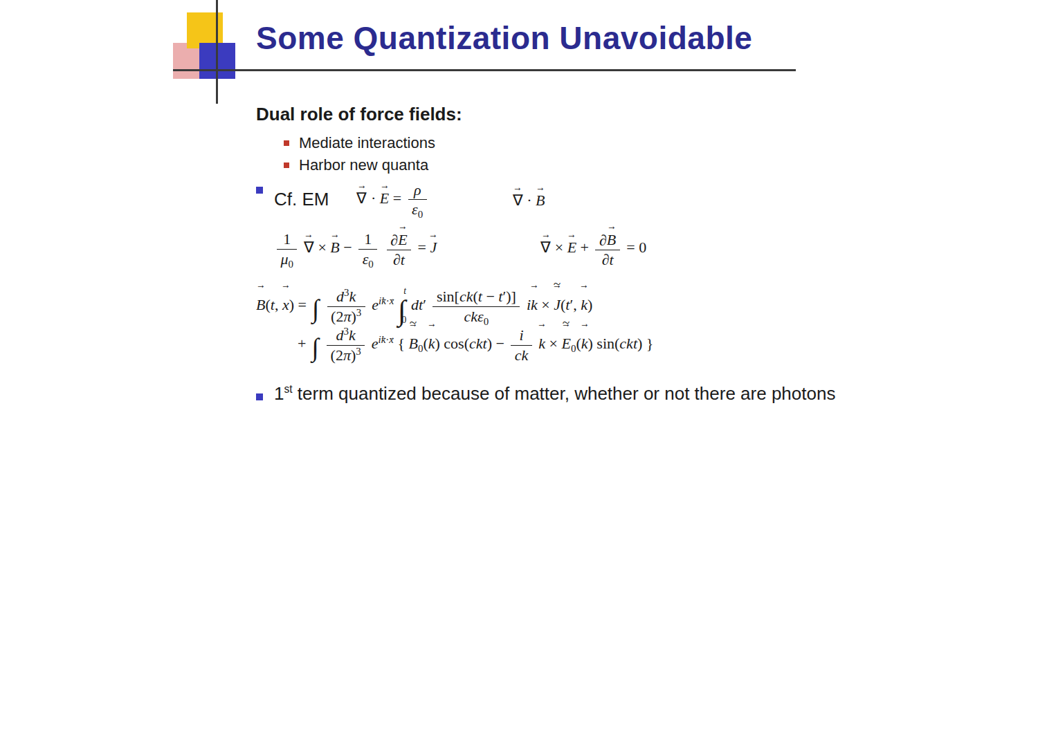Some Quantization Unavoidable
Dual role of force fields:
Mediate interactions
Harbor new quanta
Cf. EM ∇ · E = ρε0 ∇ · B
1 μ0 ∇ × B − 1 ε0 ∂E∂t = J ∇ × E + ∂B∂t = 0
B(t, x) = ∫ d3k(2π)3 eik·x ∫t 0 dt′ sin[ck(t − t′)] ckε0 ik × J(t′, k)
+ ∫ d3k(2π)3 eik·x { B0(k) cos(ckt) − ick k × E0(k) sin(ckt) }
1st term quantized because of matter, whether or not there are photons